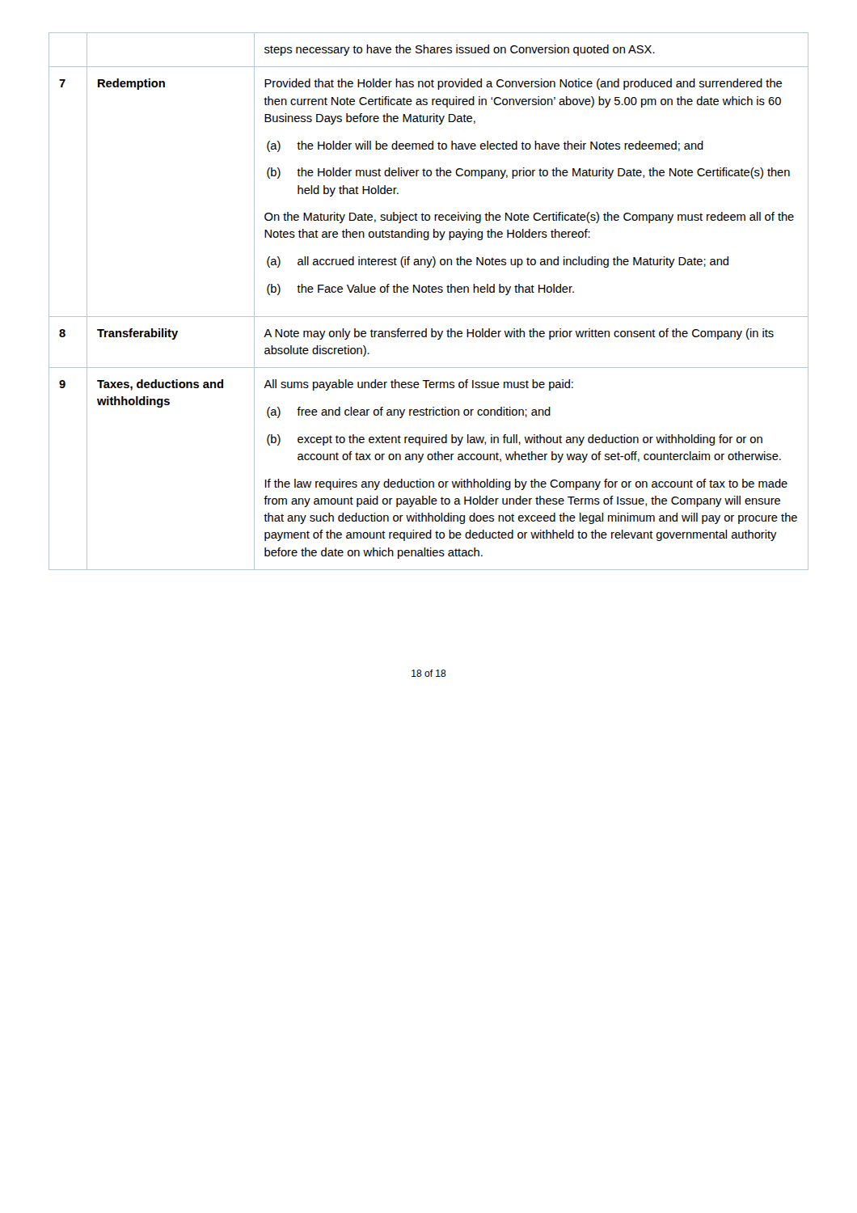| | | steps necessary to have the Shares issued on Conversion quoted on ASX. |
| 7 | Redemption | Provided that the Holder has not provided a Conversion Notice (and produced and surrendered the then current Note Certificate as required in ‘Conversion’ above) by 5.00 pm on the date which is 60 Business Days before the Maturity Date, (a) the Holder will be deemed to have elected to have their Notes redeemed; and (b) the Holder must deliver to the Company, prior to the Maturity Date, the Note Certificate(s) then held by that Holder. On the Maturity Date, subject to receiving the Note Certificate(s) the Company must redeem all of the Notes that are then outstanding by paying the Holders thereof: (a) all accrued interest (if any) on the Notes up to and including the Maturity Date; and (b) the Face Value of the Notes then held by that Holder. |
| 8 | Transferability | A Note may only be transferred by the Holder with the prior written consent of the Company (in its absolute discretion). |
| 9 | Taxes, deductions and withholdings | All sums payable under these Terms of Issue must be paid: (a) free and clear of any restriction or condition; and (b) except to the extent required by law, in full, without any deduction or withholding for or on account of tax or on any other account, whether by way of set-off, counterclaim or otherwise. If the law requires any deduction or withholding by the Company for or on account of tax to be made from any amount paid or payable to a Holder under these Terms of Issue, the Company will ensure that any such deduction or withholding does not exceed the legal minimum and will pay or procure the payment of the amount required to be deducted or withheld to the relevant governmental authority before the date on which penalties attach. |
18 of 18